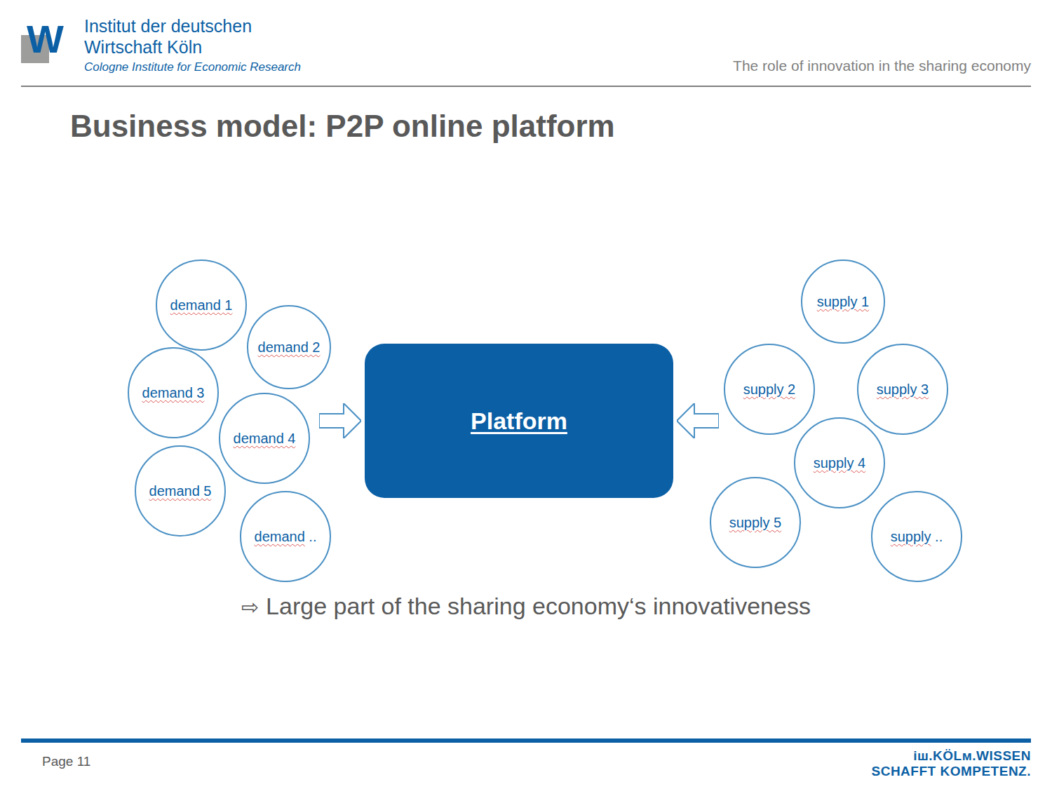W
Institut der deutschen
Wirtschaft Köln
Cologne Institute for Economic Research
The role of innovation in the sharing economy
Business model: P2P online platform
demand 1
demand 2
demand 3
demand 4
demand 5
demand ..
Platform
supply 1
supply 2
supply 3
supply 4
supply 5
supply ..
⇨Large part of the sharing economy‘s innovativeness
Page 11
iш.KÖLм.WISSEN
SCHAFFT KOMPETENZ.